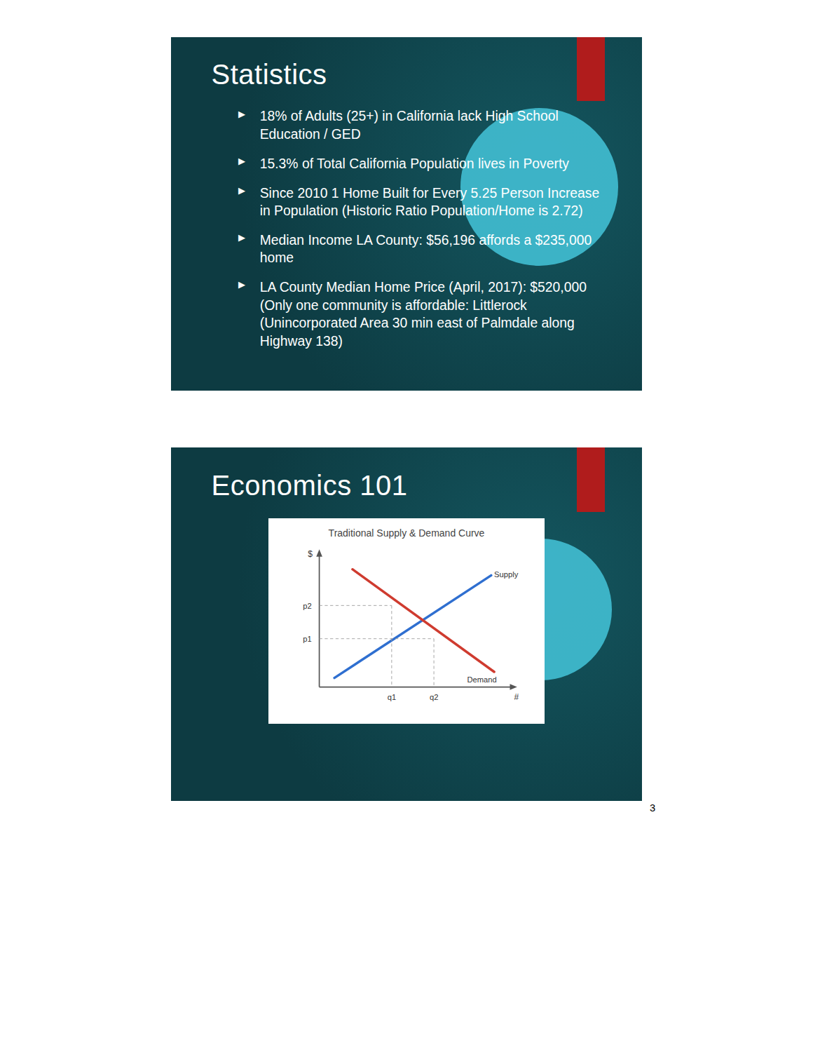Statistics
18% of Adults (25+) in California lack High School Education / GED
15.3% of Total California Population lives in Poverty
Since 2010 1 Home Built for Every 5.25 Person Increase in Population (Historic Ratio Population/Home is 2.72)
Median Income LA County: $56,196 affords a $235,000 home
LA County Median Home Price (April, 2017): $520,000 (Only one community is affordable: Littlerock (Unincorporated Area 30 min east of Palmdale along Highway 138)
Economics 101
Traditional Supply & Demand Curve
$ # Supply Demand p2 p1 q1 q2
3